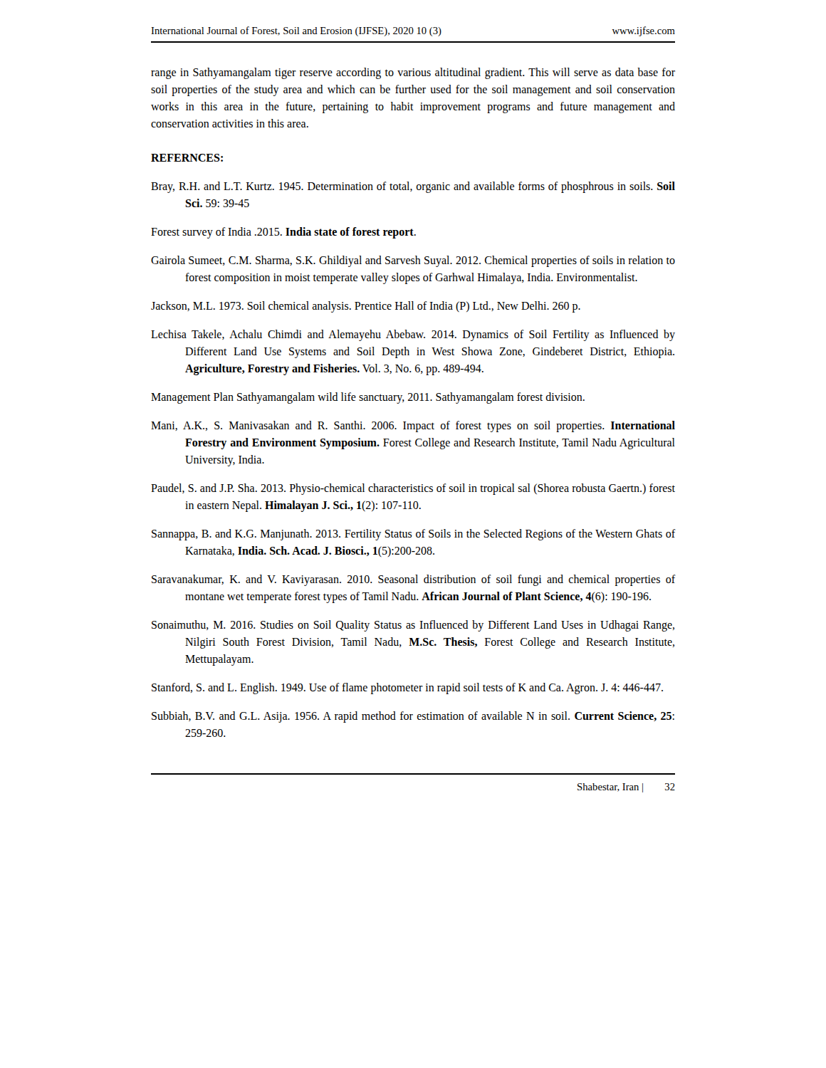International Journal of Forest, Soil and Erosion (IJFSE), 2020 10 (3)
www.ijfse.com
range in Sathyamangalam tiger reserve according to various altitudinal gradient. This will serve as data base for soil properties of the study area and which can be further used for the soil management and soil conservation works in this area in the future, pertaining to habit improvement programs and future management and conservation activities in this area.
REFERNCES:
Bray, R.H. and L.T. Kurtz. 1945. Determination of total, organic and available forms of phosphrous in soils. Soil Sci. 59: 39-45
Forest survey of India .2015. India state of forest report.
Gairola Sumeet, C.M. Sharma, S.K. Ghildiyal and Sarvesh Suyal. 2012. Chemical properties of soils in relation to forest composition in moist temperate valley slopes of Garhwal Himalaya, India. Environmentalist.
Jackson, M.L. 1973. Soil chemical analysis. Prentice Hall of India (P) Ltd., New Delhi. 260 p.
Lechisa Takele, Achalu Chimdi and Alemayehu Abebaw. 2014. Dynamics of Soil Fertility as Influenced by Different Land Use Systems and Soil Depth in West Showa Zone, Gindeberet District, Ethiopia. Agriculture, Forestry and Fisheries. Vol. 3, No. 6, pp. 489-494.
Management Plan Sathyamangalam wild life sanctuary, 2011. Sathyamangalam forest division.
Mani, A.K., S. Manivasakan and R. Santhi. 2006. Impact of forest types on soil properties. International Forestry and Environment Symposium. Forest College and Research Institute, Tamil Nadu Agricultural University, India.
Paudel, S. and J.P. Sha. 2013. Physio-chemical characteristics of soil in tropical sal (Shorea robusta Gaertn.) forest in eastern Nepal. Himalayan J. Sci., 1(2): 107-110.
Sannappa, B. and K.G. Manjunath. 2013. Fertility Status of Soils in the Selected Regions of the Western Ghats of Karnataka, India. Sch. Acad. J. Biosci., 1(5):200-208.
Saravanakumar, K. and V. Kaviyarasan. 2010. Seasonal distribution of soil fungi and chemical properties of montane wet temperate forest types of Tamil Nadu. African Journal of Plant Science, 4(6): 190-196.
Sonaimuthu, M. 2016. Studies on Soil Quality Status as Influenced by Different Land Uses in Udhagai Range, Nilgiri South Forest Division, Tamil Nadu, M.Sc. Thesis, Forest College and Research Institute, Mettupalayam.
Stanford, S. and L. English. 1949. Use of flame photometer in rapid soil tests of K and Ca. Agron. J. 4: 446-447.
Subbiah, B.V. and G.L. Asija. 1956. A rapid method for estimation of available N in soil. Current Science, 25: 259-260.
Shabestar, Iran |32